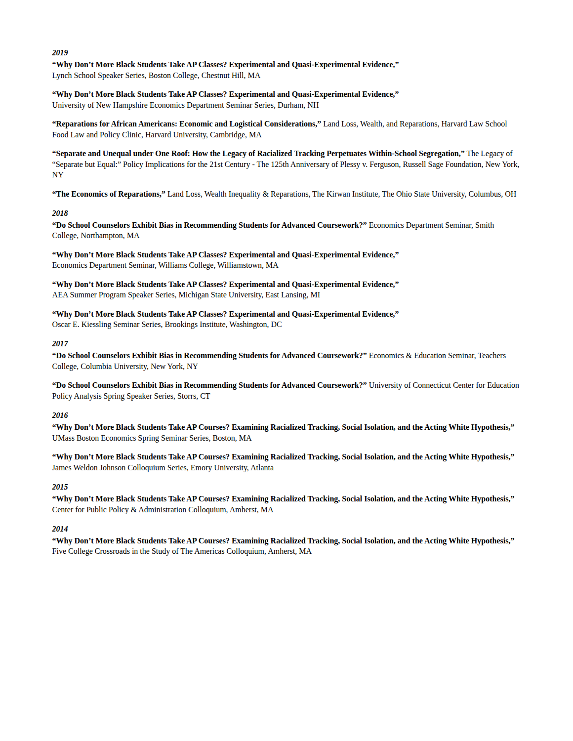2019
“Why Don’t More Black Students Take AP Classes? Experimental and Quasi-Experimental Evidence,”
Lynch School Speaker Series, Boston College, Chestnut Hill, MA
“Why Don’t More Black Students Take AP Classes? Experimental and Quasi-Experimental Evidence,”
University of New Hampshire Economics Department Seminar Series, Durham, NH
“Reparations for African Americans: Economic and Logistical Considerations,” Land Loss, Wealth, and Reparations, Harvard Law School Food Law and Policy Clinic, Harvard University, Cambridge, MA
“Separate and Unequal under One Roof: How the Legacy of Racialized Tracking Perpetuates Within-School Segregation,” The Legacy of “Separate but Equal:” Policy Implications for the 21st Century - The 125th Anniversary of Plessy v. Ferguson, Russell Sage Foundation, New York, NY
“The Economics of Reparations,” Land Loss, Wealth Inequality & Reparations, The Kirwan Institute, The Ohio State University, Columbus, OH
2018
“Do School Counselors Exhibit Bias in Recommending Students for Advanced Coursework?” Economics Department Seminar, Smith College, Northampton, MA
“Why Don’t More Black Students Take AP Classes? Experimental and Quasi-Experimental Evidence,”
Economics Department Seminar, Williams College, Williamstown, MA
“Why Don’t More Black Students Take AP Classes? Experimental and Quasi-Experimental Evidence,”
AEA Summer Program Speaker Series, Michigan State University, East Lansing, MI
“Why Don’t More Black Students Take AP Classes? Experimental and Quasi-Experimental Evidence,”
Oscar E. Kiessling Seminar Series, Brookings Institute, Washington, DC
2017
“Do School Counselors Exhibit Bias in Recommending Students for Advanced Coursework?” Economics & Education Seminar, Teachers College, Columbia University, New York, NY
“Do School Counselors Exhibit Bias in Recommending Students for Advanced Coursework?” University of Connecticut Center for Education Policy Analysis Spring Speaker Series, Storrs, CT
2016
“Why Don’t More Black Students Take AP Courses? Examining Racialized Tracking, Social Isolation, and the Acting White Hypothesis,” UMass Boston Economics Spring Seminar Series, Boston, MA
“Why Don’t More Black Students Take AP Courses? Examining Racialized Tracking, Social Isolation, and the Acting White Hypothesis,” James Weldon Johnson Colloquium Series, Emory University, Atlanta
2015
“Why Don’t More Black Students Take AP Courses? Examining Racialized Tracking, Social Isolation, and the Acting White Hypothesis,” Center for Public Policy & Administration Colloquium, Amherst, MA
2014
“Why Don’t More Black Students Take AP Courses? Examining Racialized Tracking, Social Isolation, and the Acting White Hypothesis,” Five College Crossroads in the Study of The Americas Colloquium, Amherst, MA